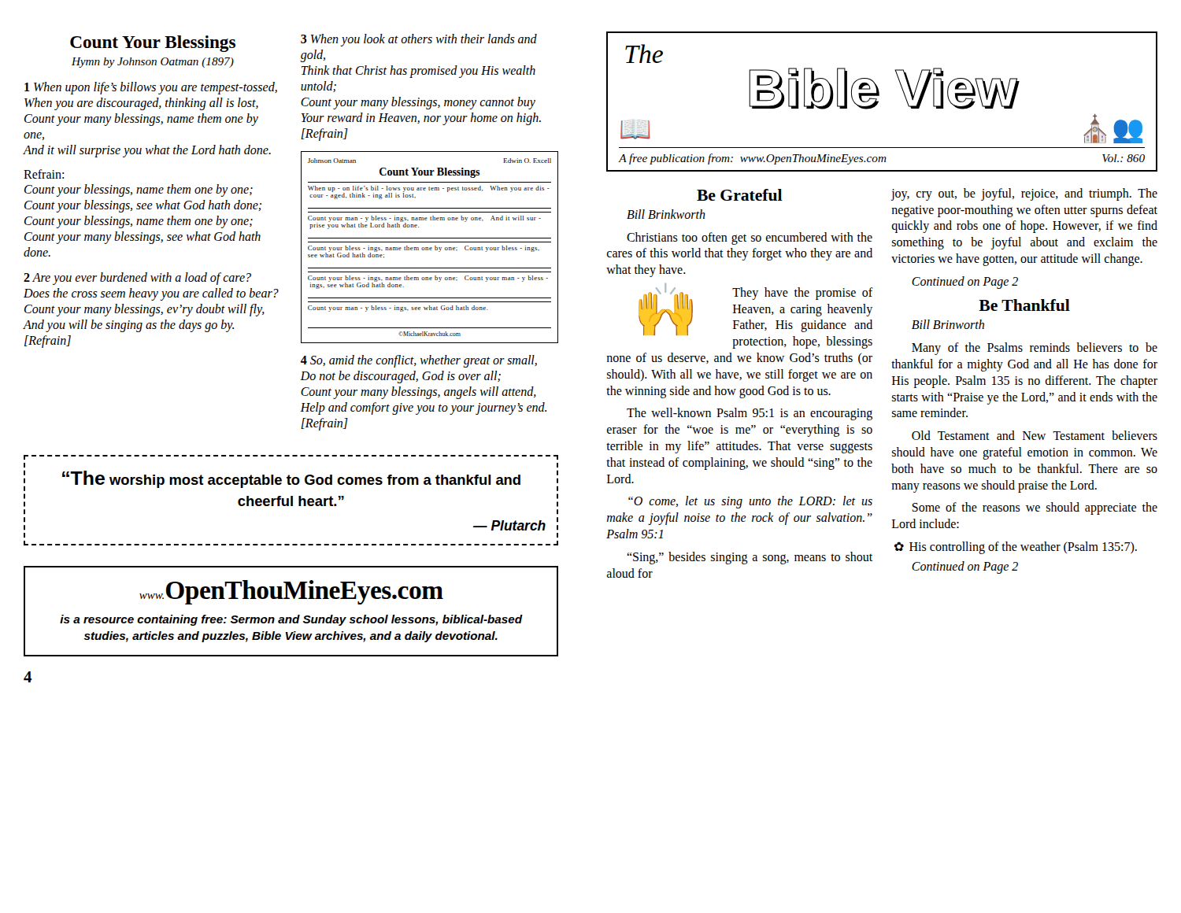Count Your Blessings
Hymn by Johnson Oatman (1897)
1 When upon life’s billows you are tempest-tossed,
When you are discouraged, thinking all is lost,
Count your many blessings, name them one by one,
And it will surprise you what the Lord hath done.
Refrain:
Count your blessings, name them one by one;
Count your blessings, see what God hath done;
Count your blessings, name them one by one;
Count your many blessings, see what God hath done.
2 Are you ever burdened with a load of care?
Does the cross seem heavy you are called to bear?
Count your many blessings, ev’ry doubt will fly,
And you will be singing as the days go by.
[Refrain]
3 When you look at others with their lands and gold,
Think that Christ has promised you His wealth untold;
Count your many blessings, money cannot buy
Your reward in Heaven, nor your home on high.
[Refrain]
Johnson Oatman Edwin O. Excell
Count Your Blessings
When up - on life’s bil - lows you are tem - pest tossed, When you are dis - cour - aged, think - ing all is lost,
Count your man - y bless - ings, name them one by one, And it will sur - prise you what the Lord hath done.
Count your bless - ings, name them one by one; Count your bless - ings, see what God hath done;
Count your bless - ings, name them one by one; Count your man - y bless - ings, see what God hath done.
Count your man - y bless - ings, see what God hath done.
©MichaelKravchuk.com
4 So, amid the conflict, whether great or small,
Do not be discouraged, God is over all;
Count your many blessings, angels will attend,
Help and comfort give you to your journey’s end.
[Refrain]
“The worship most acceptable to God comes from a thankful and cheerful heart.” — Plutarch
www. OpenThouMineEyes.com
is a resource containing free: Sermon and Sunday school lessons, biblical-based studies, articles and puzzles, Bible View archives, and a daily devotional.
4
The
Bible View
📖 ⛪👥
A free publication from: www.OpenThouMineEyes.com Vol.: 860
Be Grateful
Bill Brinkworth
Christians too often get so encumbered with the cares of this world that they forget who they are and what they have.
🙌
They have the promise of Heaven, a caring heavenly Father, His guidance and protection, hope, blessings none of us deserve, and we know God’s truths (or should). With all we have, we still forget we are on the winning side and how good God is to us.
The well-known Psalm 95:1 is an encouraging eraser for the “woe is me” or “everything is so terrible in my life” attitudes. That verse suggests that instead of complaining, we should “sing” to the Lord.
“O come, let us sing unto the LORD: let us make a joyful noise to the rock of our salvation.” Psalm 95:1
“Sing,” besides singing a song, means to shout aloud for
joy, cry out, be joyful, rejoice, and triumph. The negative poor-mouthing we often utter spurns defeat quickly and robs one of hope. However, if we find something to be joyful about and exclaim the victories we have gotten, our attitude will change.
Continued on Page 2
Be Thankful
Bill Brinworth
Many of the Psalms reminds believers to be thankful for a mighty God and all He has done for His people. Psalm 135 is no different. The chapter starts with “Praise ye the Lord,” and it ends with the same reminder.
Old Testament and New Testament believers should have one grateful emotion in common. We both have so much to be thankful. There are so many reasons we should praise the Lord.
Some of the reasons we should appreciate the Lord include:
His controlling of the weather (Psalm 135:7).
Continued on Page 2